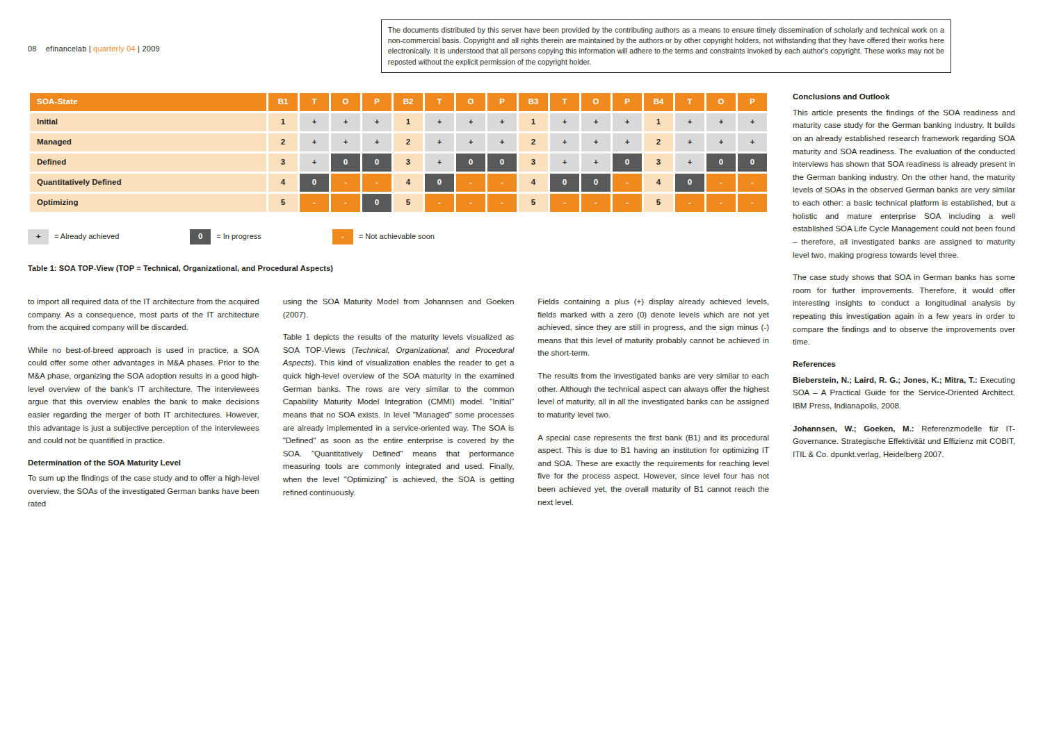08 efinancelab | quarterly 04 | 2009
The documents distributed by this server have been provided by the contributing authors as a means to ensure timely dissemination of scholarly and technical work on a non-commercial basis. Copyright and all rights therein are maintained by the authors or by other copyright holders, not withstanding that they have offered their works here electronically. It is understood that all persons copying this information will adhere to the terms and constraints invoked by each author's copyright. These works may not be reposted without the explicit permission of the copyright holder.
| SOA-State | B1 | T | O | P | B2 | T | O | P | B3 | T | O | P | B4 | T | O | P |
| --- | --- | --- | --- | --- | --- | --- | --- | --- | --- | --- | --- | --- | --- | --- | --- | --- |
| Initial | 1 | + | + | + | 1 | + | + | + | 1 | + | + | + | 1 | + | + | + |
| Managed | 2 | + | + | + | 2 | + | + | + | 2 | + | + | + | 2 | + | + | + |
| Defined | 3 | + | 0 | 0 | 3 | + | 0 | 0 | 3 | + | + | 0 | 3 | + | 0 | 0 |
| Quantitatively Defined | 4 | 0 | - | - | 4 | 0 | - | - | 4 | 0 | 0 | - | 4 | 0 | - | - |
| Optimizing | 5 | - | - | 0 | 5 | - | - | - | 5 | - | - | - | 5 | - | - | - |
+= Already achieved 0= In progress -= Not achievable soon
Table 1: SOA TOP-View (TOP = Technical, Organizational, and Procedural Aspects)
to import all required data of the IT architecture from the acquired company. As a consequence, most parts of the IT architecture from the acquired company will be discarded.
While no best-of-breed approach is used in practice, a SOA could offer some other advantages in M&A phases. Prior to the M&A phase, organizing the SOA adoption results in a good high-level overview of the bank's IT architecture. The interviewees argue that this overview enables the bank to make decisions easier regarding the merger of both IT architectures. However, this advantage is just a subjective perception of the interviewees and could not be quantified in practice.
Determination of the SOA Maturity Level
To sum up the findings of the case study and to offer a high-level overview, the SOAs of the investigated German banks have been rated
using the SOA Maturity Model from Johannsen and Goeken (2007).
Table 1 depicts the results of the maturity levels visualized as SOA TOP-Views (Technical, Organizational, and Procedural Aspects). This kind of visualization enables the reader to get a quick high-level overview of the SOA maturity in the examined German banks. The rows are very similar to the common Capability Maturity Model Integration (CMMI) model. "Initial" means that no SOA exists. In level "Managed" some processes are already implemented in a service-oriented way. The SOA is "Defined" as soon as the entire enterprise is covered by the SOA. "Quantitatively Defined" means that performance measuring tools are commonly integrated and used. Finally, when the level "Optimizing" is achieved, the SOA is getting refined continuously.
Fields containing a plus (+) display already achieved levels, fields marked with a zero (0) denote levels which are not yet achieved, since they are still in progress, and the sign minus (-) means that this level of maturity probably cannot be achieved in the short-term.
The results from the investigated banks are very similar to each other. Although the technical aspect can always offer the highest level of maturity, all in all the investigated banks can be assigned to maturity level two.
A special case represents the first bank (B1) and its procedural aspect. This is due to B1 having an institution for optimizing IT and SOA. These are exactly the requirements for reaching level five for the process aspect. However, since level four has not been achieved yet, the overall maturity of B1 cannot reach the next level.
Conclusions and Outlook
This article presents the findings of the SOA readiness and maturity case study for the German banking industry. It builds on an already established research framework regarding SOA maturity and SOA readiness. The evaluation of the conducted interviews has shown that SOA readiness is already present in the German banking industry. On the other hand, the maturity levels of SOAs in the observed German banks are very similar to each other: a basic technical platform is established, but a holistic and mature enterprise SOA including a well established SOA Life Cycle Management could not been found – therefore, all investigated banks are assigned to maturity level two, making progress towards level three.
The case study shows that SOA in German banks has some room for further improvements. Therefore, it would offer interesting insights to conduct a longitudinal analysis by repeating this investigation again in a few years in order to compare the findings and to observe the improvements over time.
References
Bieberstein, N.; Laird, R. G.; Jones, K.; Mitra, T.: Executing SOA – A Practical Guide for the Service-Oriented Architect. IBM Press, Indianapolis, 2008.
Johannsen, W.; Goeken, M.: Referenzmodelle für IT-Governance. Strategische Effektivität und Effizienz mit COBIT, ITIL & Co. dpunkt.verlag, Heidelberg 2007.